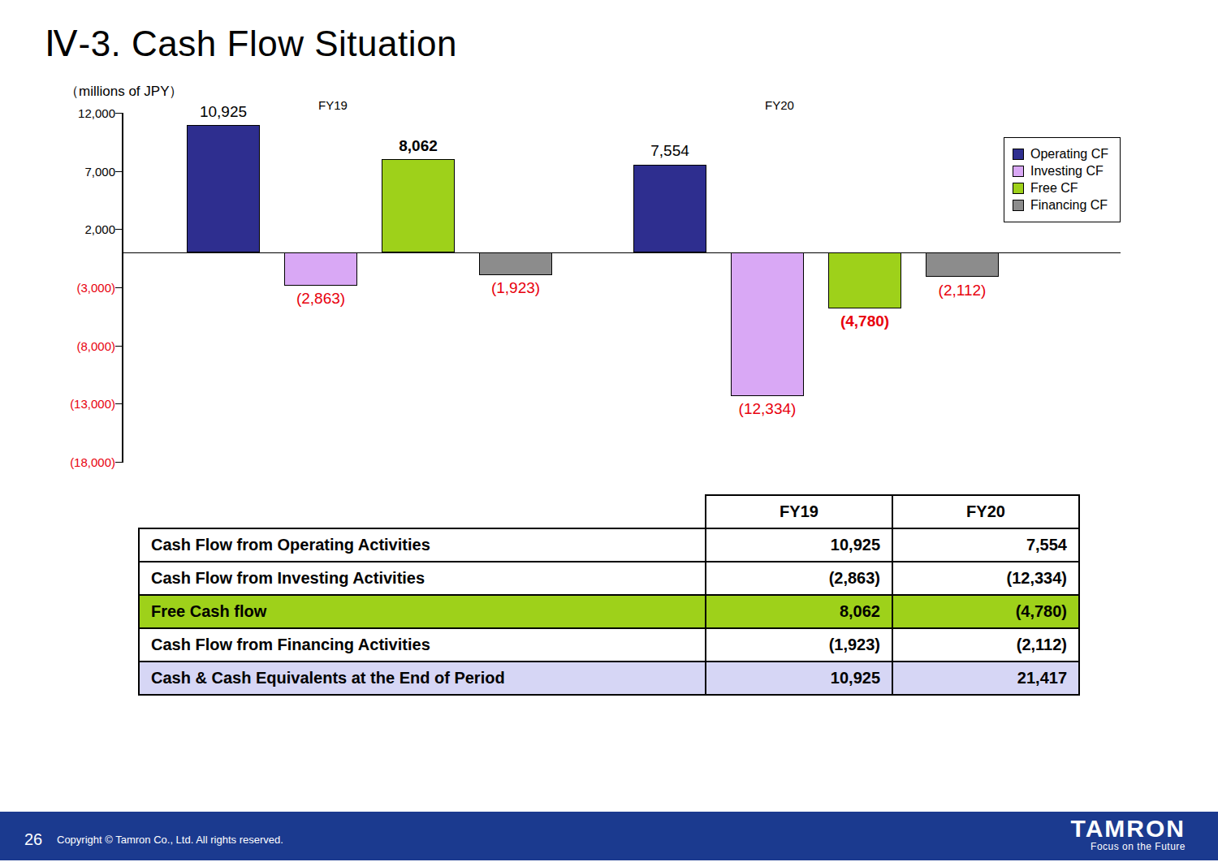Ⅳ-3. Cash Flow Situation
（millions of JPY）
12,000 7,000 2,000 (3,000) (8,000) (13,000) (18,000)
FY19
10,925
(2,863)
8,062
(1,923)
FY20
7,554
(12,334)
(4,780)
(2,112)
Operating CF
Investing CF
Free CF
Financing CF
| | FY19 | FY20 |
| --- | --- | --- |
| Cash Flow from Operating Activities | 10,925 | 7,554 |
| Cash Flow from Investing Activities | (2,863) | (12,334) |
| Free Cash flow | 8,062 | (4,780) |
| Cash Flow from Financing Activities | (1,923) | (2,112) |
| Cash & Cash Equivalents at the End of Period | 10,925 | 21,417 |
26
Copyright © Tamron Co., Ltd. All rights reserved.
TAMRON
Focus on the Future